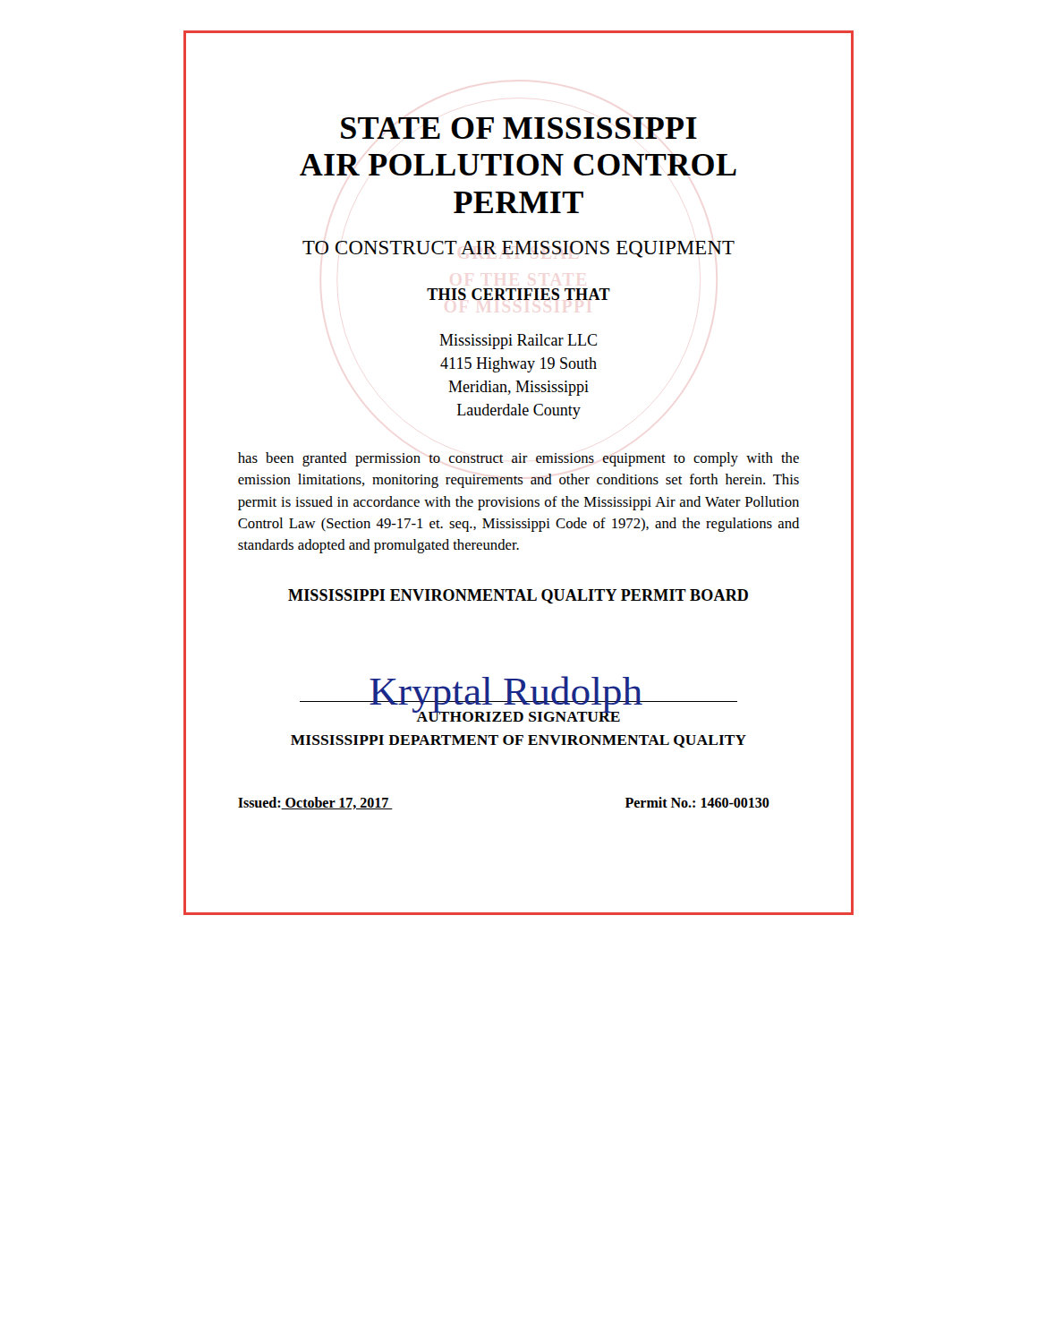GREAT SEAL
OF THE STATE
OF MISSISSIPPI
STATE OF MISSISSIPPI
AIR POLLUTION CONTROL
PERMIT
TO CONSTRUCT AIR EMISSIONS EQUIPMENT
THIS CERTIFIES THAT
Mississippi Railcar LLC
4115 Highway 19 South
Meridian, Mississippi
Lauderdale County
has been granted permission to construct air emissions equipment to comply with the emission limitations, monitoring requirements and other conditions set forth herein. This permit is issued in accordance with the provisions of the Mississippi Air and Water Pollution Control Law (Section 49-17-1 et. seq., Mississippi Code of 1972), and the regulations and standards adopted and promulgated thereunder.
MISSISSIPPI ENVIRONMENTAL QUALITY PERMIT BOARD
Kryptal Rudolph
AUTHORIZED SIGNATURE
MISSISSIPPI DEPARTMENT OF ENVIRONMENTAL QUALITY
Issued: October 17, 2017
Permit No.: 1460-00130